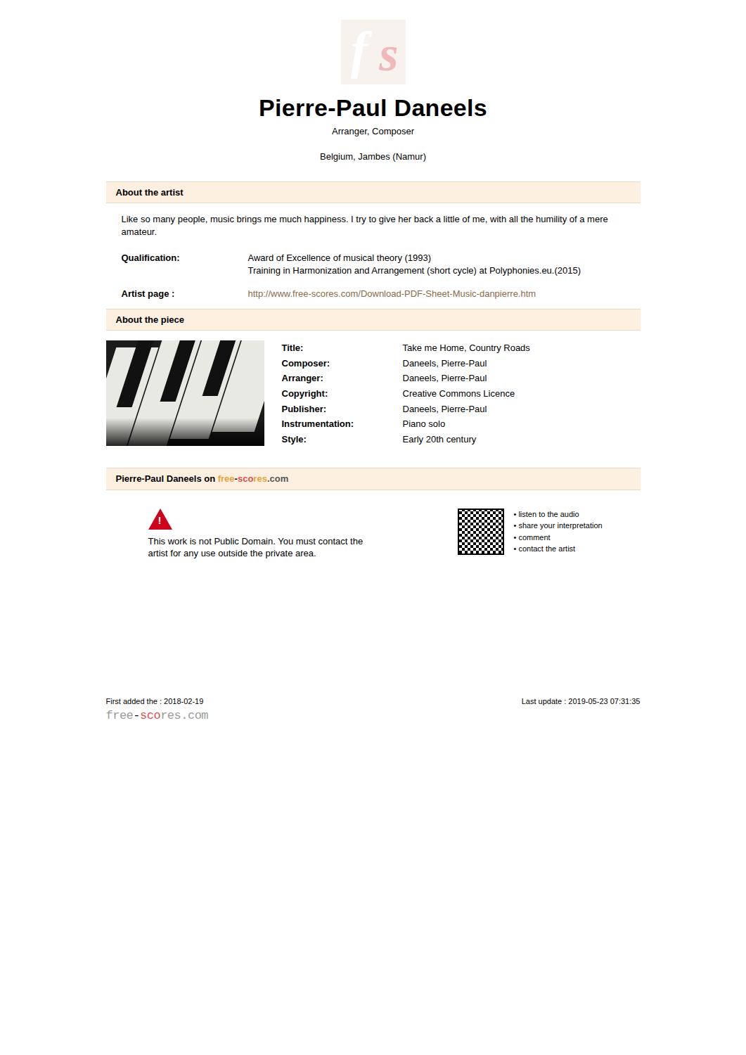f s
Pierre-Paul Daneels
Arranger, Composer
Belgium, Jambes (Namur)
About the artist
Like so many people, music brings me much happiness. I try to give her back a little of me, with all the humility of a mere amateur.
| Qualification: | Award of Excellence of musical theory (1993) Training in Harmonization and Arrangement (short cycle) at Polyphonies.eu.(2015) |
| Artist page : | http://www.free-scores.com/Download-PDF-Sheet-Music-danpierre.htm |
About the piece
| Title: | Take me Home, Country Roads |
| Composer: | Daneels, Pierre-Paul |
| Arranger: | Daneels, Pierre-Paul |
| Copyright: | Creative Commons Licence |
| Publisher: | Daneels, Pierre-Paul |
| Instrumentation: | Piano solo |
| Style: | Early 20th century |
Pierre-Paul Daneels on free-sco res.com
This work is not Public Domain. You must contact the artist for any use outside the private area.
listen to the audio
share your interpretation
comment
contact the artist
First added the : 2018-02-19
Last update : 2019-05-23 07:31:35
free-sco res.com